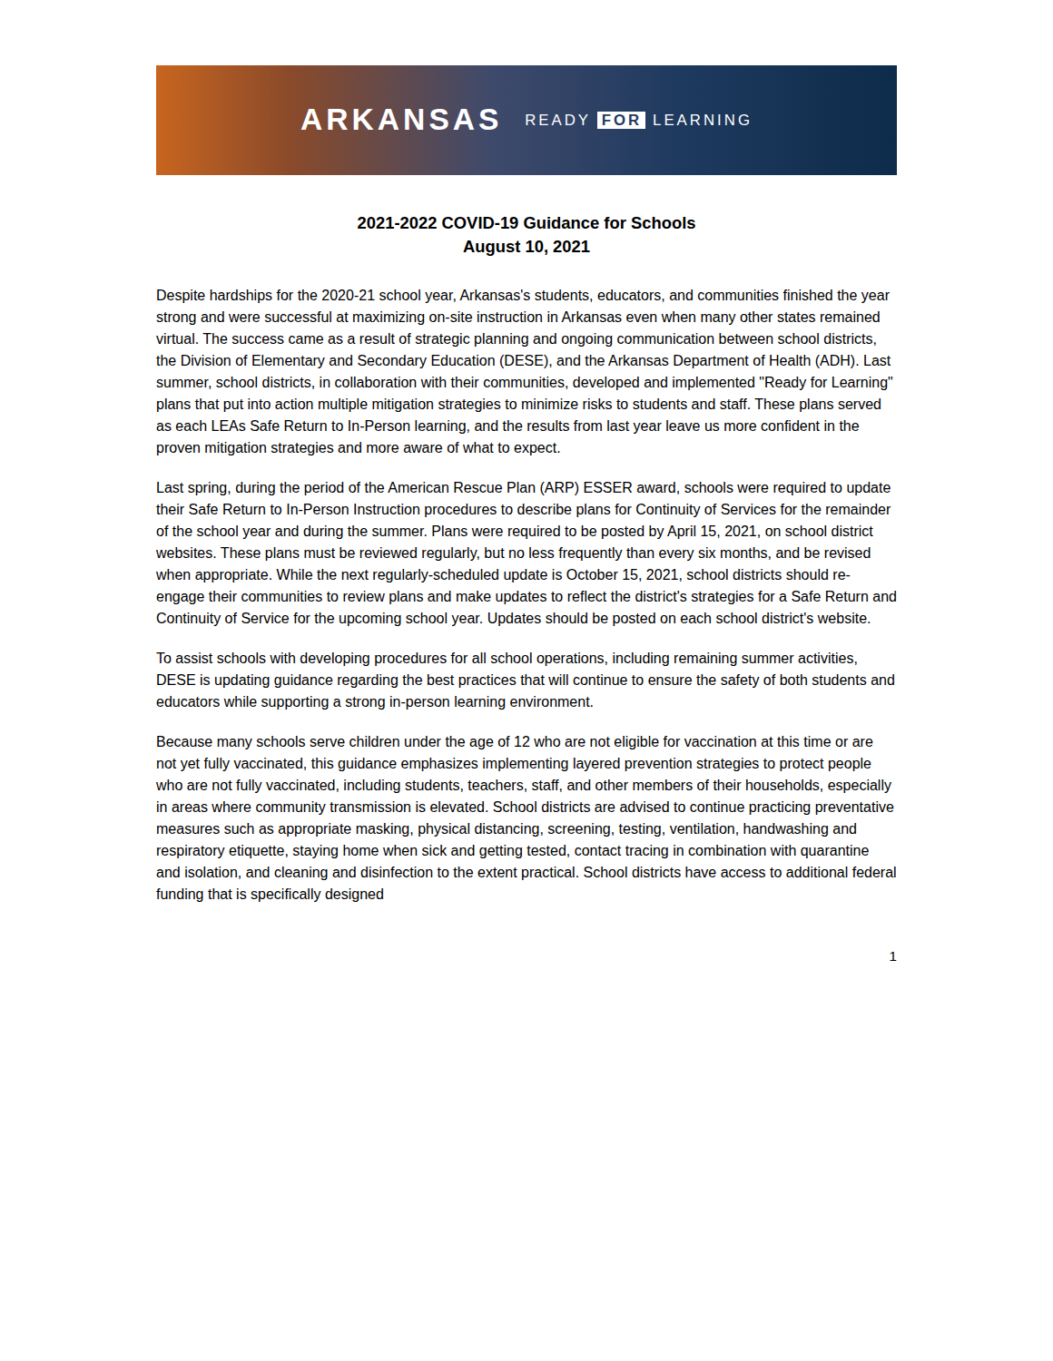ARKANSAS READY FOR LEARNING
2021-2022 COVID-19 Guidance for Schools
August 10, 2021
Despite hardships for the 2020-21 school year, Arkansas's students, educators, and communities finished the year strong and were successful at maximizing on-site instruction in Arkansas even when many other states remained virtual. The success came as a result of strategic planning and ongoing communication between school districts, the Division of Elementary and Secondary Education (DESE), and the Arkansas Department of Health (ADH). Last summer, school districts, in collaboration with their communities, developed and implemented "Ready for Learning" plans that put into action multiple mitigation strategies to minimize risks to students and staff. These plans served as each LEAs Safe Return to In-Person learning, and the results from last year leave us more confident in the proven mitigation strategies and more aware of what to expect.
Last spring, during the period of the American Rescue Plan (ARP) ESSER award, schools were required to update their Safe Return to In-Person Instruction procedures to describe plans for Continuity of Services for the remainder of the school year and during the summer. Plans were required to be posted by April 15, 2021, on school district websites. These plans must be reviewed regularly, but no less frequently than every six months, and be revised when appropriate. While the next regularly-scheduled update is October 15, 2021, school districts should re-engage their communities to review plans and make updates to reflect the district's strategies for a Safe Return and Continuity of Service for the upcoming school year. Updates should be posted on each school district's website.
To assist schools with developing procedures for all school operations, including remaining summer activities, DESE is updating guidance regarding the best practices that will continue to ensure the safety of both students and educators while supporting a strong in-person learning environment.
Because many schools serve children under the age of 12 who are not eligible for vaccination at this time or are not yet fully vaccinated, this guidance emphasizes implementing layered prevention strategies to protect people who are not fully vaccinated, including students, teachers, staff, and other members of their households, especially in areas where community transmission is elevated. School districts are advised to continue practicing preventative measures such as appropriate masking, physical distancing, screening, testing, ventilation, handwashing and respiratory etiquette, staying home when sick and getting tested, contact tracing in combination with quarantine and isolation, and cleaning and disinfection to the extent practical. School districts have access to additional federal funding that is specifically designed
1